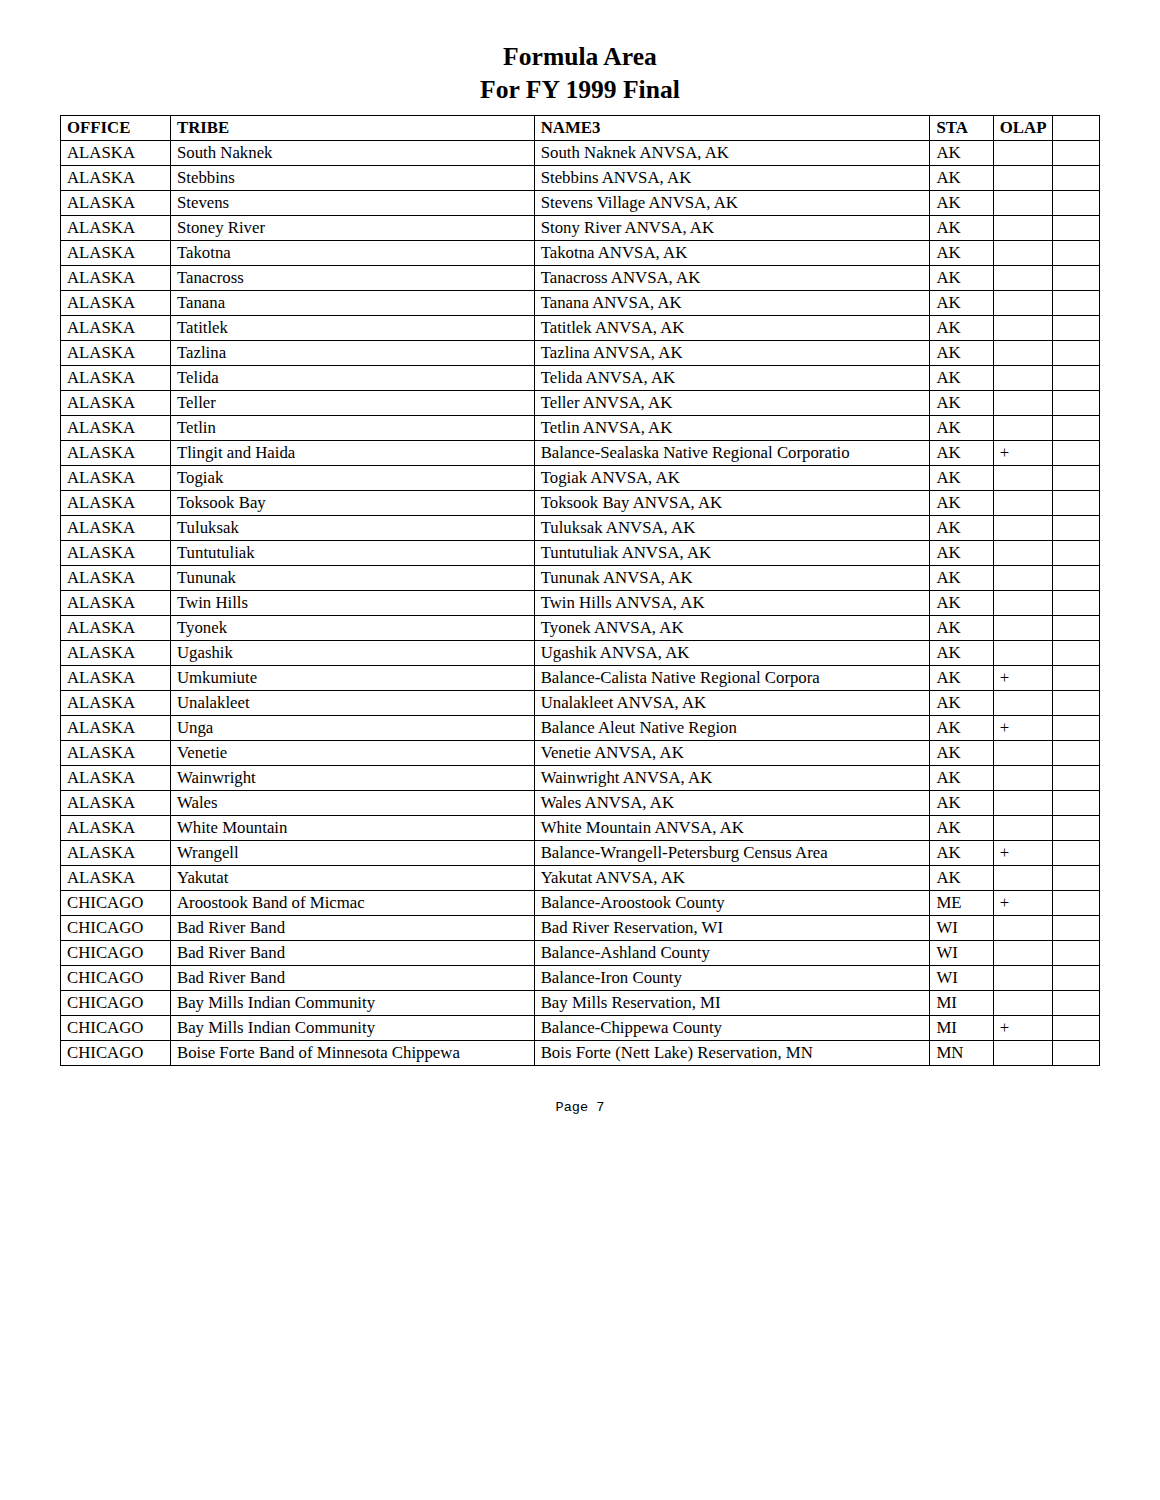Formula Area
For FY 1999 Final
| OFFICE | TRIBE | NAME3 | STA | OLAP | |
| --- | --- | --- | --- | --- | --- |
| ALASKA | South Naknek | South Naknek ANVSA, AK | AK | | |
| ALASKA | Stebbins | Stebbins ANVSA, AK | AK | | |
| ALASKA | Stevens | Stevens Village ANVSA, AK | AK | | |
| ALASKA | Stoney River | Stony River ANVSA, AK | AK | | |
| ALASKA | Takotna | Takotna ANVSA, AK | AK | | |
| ALASKA | Tanacross | Tanacross ANVSA, AK | AK | | |
| ALASKA | Tanana | Tanana ANVSA, AK | AK | | |
| ALASKA | Tatitlek | Tatitlek ANVSA, AK | AK | | |
| ALASKA | Tazlina | Tazlina ANVSA, AK | AK | | |
| ALASKA | Telida | Telida ANVSA, AK | AK | | |
| ALASKA | Teller | Teller ANVSA, AK | AK | | |
| ALASKA | Tetlin | Tetlin ANVSA, AK | AK | | |
| ALASKA | Tlingit and Haida | Balance-Sealaska Native Regional Corporatio | AK | + | |
| ALASKA | Togiak | Togiak ANVSA, AK | AK | | |
| ALASKA | Toksook Bay | Toksook Bay ANVSA, AK | AK | | |
| ALASKA | Tuluksak | Tuluksak ANVSA, AK | AK | | |
| ALASKA | Tuntutuliak | Tuntutuliak ANVSA, AK | AK | | |
| ALASKA | Tununak | Tununak ANVSA, AK | AK | | |
| ALASKA | Twin Hills | Twin Hills ANVSA, AK | AK | | |
| ALASKA | Tyonek | Tyonek ANVSA, AK | AK | | |
| ALASKA | Ugashik | Ugashik ANVSA, AK | AK | | |
| ALASKA | Umkumiute | Balance-Calista Native Regional Corpora | AK | + | |
| ALASKA | Unalakleet | Unalakleet ANVSA, AK | AK | | |
| ALASKA | Unga | Balance Aleut Native Region | AK | + | |
| ALASKA | Venetie | Venetie ANVSA, AK | AK | | |
| ALASKA | Wainwright | Wainwright ANVSA, AK | AK | | |
| ALASKA | Wales | Wales ANVSA, AK | AK | | |
| ALASKA | White Mountain | White Mountain ANVSA, AK | AK | | |
| ALASKA | Wrangell | Balance-Wrangell-Petersburg Census Area | AK | + | |
| ALASKA | Yakutat | Yakutat ANVSA, AK | AK | | |
| CHICAGO | Aroostook Band of Micmac | Balance-Aroostook County | ME | + | |
| CHICAGO | Bad River Band | Bad River Reservation, WI | WI | | |
| CHICAGO | Bad River Band | Balance-Ashland County | WI | | |
| CHICAGO | Bad River Band | Balance-Iron County | WI | | |
| CHICAGO | Bay Mills Indian Community | Bay Mills Reservation, MI | MI | | |
| CHICAGO | Bay Mills Indian Community | Balance-Chippewa County | MI | + | |
| CHICAGO | Boise Forte Band of Minnesota Chippewa | Bois Forte (Nett Lake) Reservation, MN | MN | | |
Page 7